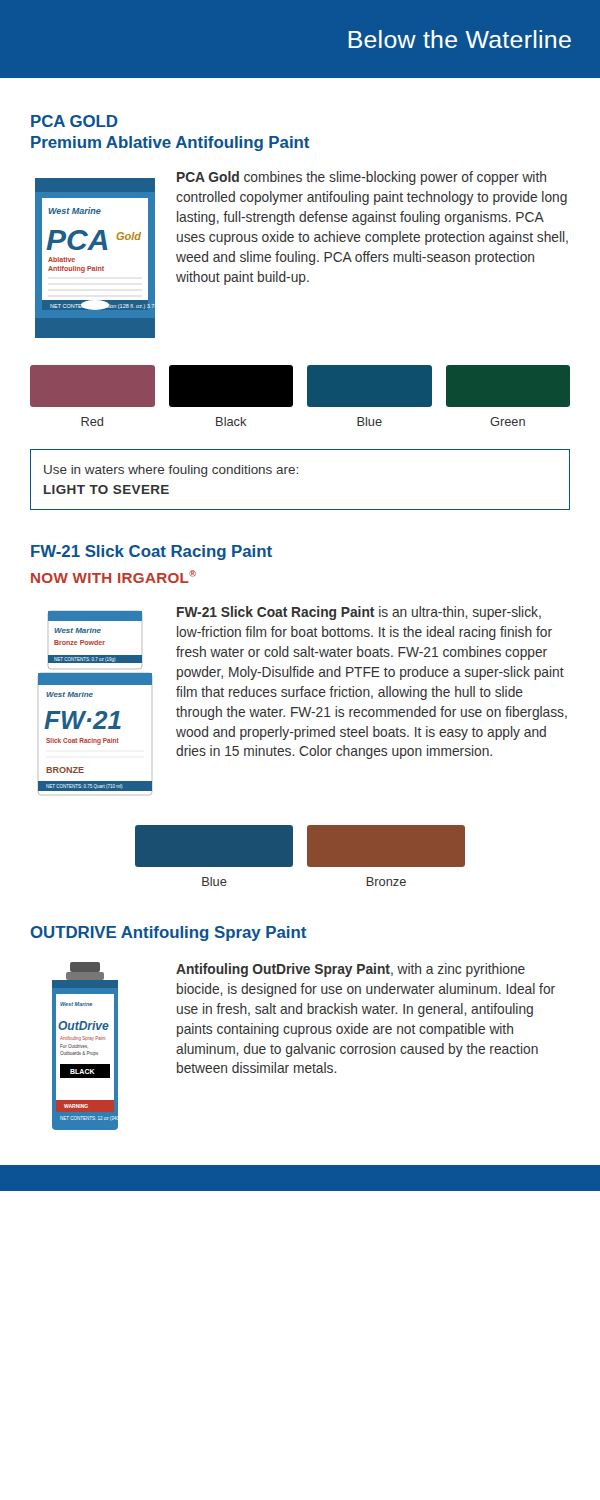Below the Waterline
PCA GOLD Premium Ablative Antifouling Paint
West Marine PCA Gold Ablative Antifouling Paint NET CONTENTS: 1 Gallon (128 fl. oz.) 3.785 Liters
PCA Gold combines the slime-blocking power of copper with controlled copolymer antifouling paint technology to provide long lasting, full-strength defense against fouling organisms. PCA uses cuprous oxide to achieve complete protection against shell, weed and slime fouling. PCA offers multi-season protection without paint build-up.
Red
Black
Blue
Green
Use in waters where fouling conditions are:
LIGHT TO SEVERE
FW-21 Slick Coat Racing Paint
NOW WITH IRGAROL®
West Marine Bronze Powder NET CONTENTS: 0.7 oz (19g) West Marine FW·21 Slick Coat Racing Paint BRONZE NET CONTENTS: 0.75 Quart (710 ml)
FW-21 Slick Coat Racing Paint is an ultra-thin, super-slick, low-friction film for boat bottoms. It is the ideal racing finish for fresh water or cold salt-water boats. FW-21 combines copper powder, Moly-Disulfide and PTFE to produce a super-slick paint film that reduces surface friction, allowing the hull to slide through the water. FW-21 is recommended for use on fiberglass, wood and properly-primed steel boats. It is easy to apply and dries in 15 minutes. Color changes upon immersion.
Blue
Bronze
OUTDRIVE Antifouling Spray Paint
West Marine OutDrive Antifouling Spray Paint For Outdrives, Outboards & Props BLACK WARNING NET CONTENTS: 12 oz (340g)
Antifouling OutDrive Spray Paint, with a zinc pyrithione biocide, is designed for use on underwater aluminum. Ideal for use in fresh, salt and brackish water. In general, antifouling paints containing cuprous oxide are not compatible with aluminum, due to galvanic corrosion caused by the reaction between dissimilar metals.